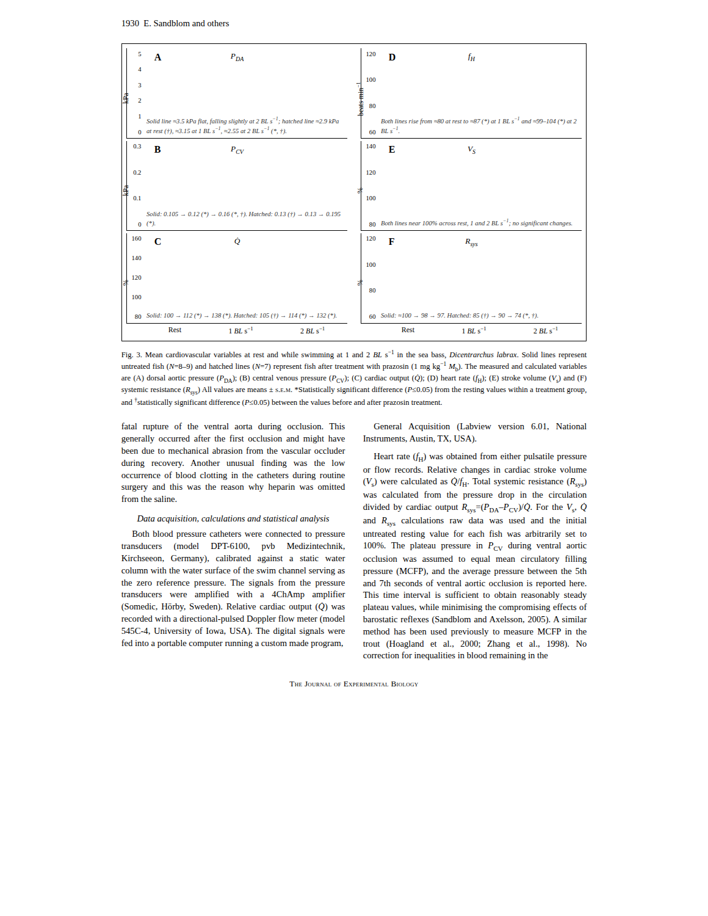1930 E. Sandblom and others
A PDA kPa
543210
Solid line ≈3.5 kPa flat, falling slightly at 2 BL s−1; hatched line ≈2.9 kPa at rest (†), ≈3.15 at 1 BL s−1, ≈2.55 at 2 BL s−1 (*, †).
D fH beats min−1
1201008060
Both lines rise from ≈80 at rest to ≈87 (*) at 1 BL s−1 and ≈99–104 (*) at 2 BL s−1.
B PCV kPa
0.30.20.10
Solid: 0.105 → 0.12 (*) → 0.16 (*, †). Hatched: 0.13 (†) → 0.13 → 0.195 (*).
E VS %
14012010080
Both lines near 100% across rest, 1 and 2 BL s−1; no significant changes.
C Q̇ %
16014012010080
Solid: 100 → 112 (*) → 138 (*). Hatched: 105 (†) → 114 (*) → 132 (*).
F Rsys %
1201008060
Solid: ≈100 → 98 → 97. Hatched: 85 (†) → 90 → 74 (*, †).
Rest 1 BL s−12 BL s−1
Rest 1 BL s−12 BL s−1
Fig. 3. Mean cardiovascular variables at rest and while swimming at 1 and 2 BL s−1 in the sea bass, Dicentrarchus labrax. Solid lines represent untreated fish (N=8–9) and hatched lines (N=7) represent fish after treatment with prazosin (1 mg kg−1 Mb). The measured and calculated variables are (A) dorsal aortic pressure (PDA); (B) central venous pressure (PCV); (C) cardiac output (Q̇); (D) heart rate (fH); (E) stroke volume (Vs) and (F) systemic resistance (Rsys) All values are means ± s.e.m. *Statistically significant difference (P≤0.05) from the resting values within a treatment group, and †statistically significant difference (P≤0.05) between the values before and after prazosin treatment.
fatal rupture of the ventral aorta during occlusion. This generally occurred after the first occlusion and might have been due to mechanical abrasion from the vascular occluder during recovery. Another unusual finding was the low occurrence of blood clotting in the catheters during routine surgery and this was the reason why heparin was omitted from the saline.
Data acquisition, calculations and statistical analysis
Both blood pressure catheters were connected to pressure transducers (model DPT-6100, pvb Medizintechnik, Kirchseeon, Germany), calibrated against a static water column with the water surface of the swim channel serving as the zero reference pressure. The signals from the pressure transducers were amplified with a 4ChAmp amplifier (Somedic, Hörby, Sweden). Relative cardiac output (Q̇) was recorded with a directional-pulsed Doppler flow meter (model 545C-4, University of Iowa, USA). The digital signals were fed into a portable computer running a custom made program,
General Acquisition (Labview version 6.01, National Instruments, Austin, TX, USA).
Heart rate (fH) was obtained from either pulsatile pressure or flow records. Relative changes in cardiac stroke volume (Vs) were calculated as Q̇/fH. Total systemic resistance (Rsys) was calculated from the pressure drop in the circulation divided by cardiac output Rsys=(PDA–PCV)/Q̇. For the Vs, Q̇ and Rsys calculations raw data was used and the initial untreated resting value for each fish was arbitrarily set to 100%. The plateau pressure in PCV during ventral aortic occlusion was assumed to equal mean circulatory filling pressure (MCFP), and the average pressure between the 5th and 7th seconds of ventral aortic occlusion is reported here. This time interval is sufficient to obtain reasonably steady plateau values, while minimising the compromising effects of barostatic reflexes (Sandblom and Axelsson, 2005). A similar method has been used previously to measure MCFP in the trout (Hoagland et al., 2000; Zhang et al., 1998). No correction for inequalities in blood remaining in the
The Journal of Experimental Biology